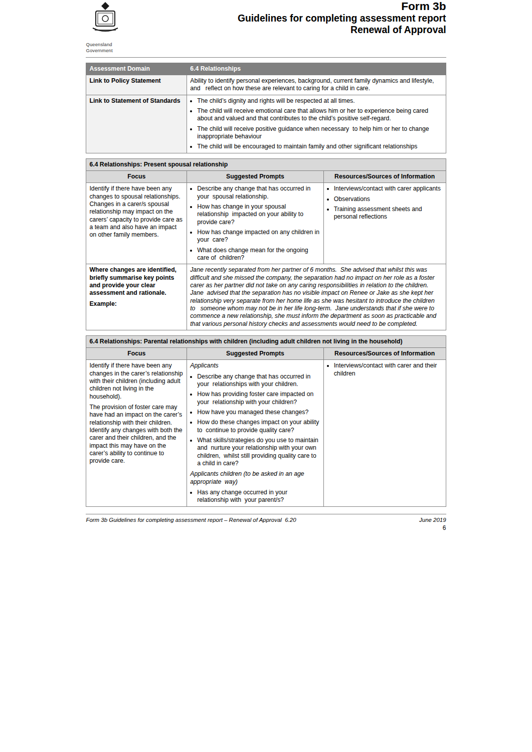Queensland
Government
Form 3b
Guidelines for completing assessment report
Renewal of Approval
| Assessment Domain | 6.4 Relationships |
| Link to Policy Statement | Ability to identify personal experiences, background, current family dynamics and lifestyle, and reflect on how these are relevant to caring for a child in care. |
| Link to Statement of Standards | The child’s dignity and rights will be respected at all times. The child will receive emotional care that allows him or her to experience being cared about and valued and that contributes to the child’s positive self-regard. The child will receive positive guidance when necessary to help him or her to change inappropriate behaviour The child will be encouraged to maintain family and other significant relationships |
| 6.4 Relationships: Present spousal relationship |
| Focus | Suggested Prompts | Resources/Sources of Information |
| Identify if there have been any changes to spousal relationships. Changes in a carer/s spousal relationship may impact on the carers’ capacity to provide care as a team and also have an impact on other family members. | Describe any change that has occurred in your spousal relationship. How has change in your spousal relationship impacted on your ability to provide care? How has change impacted on any children in your care? What does change mean for the ongoing care of children? | Interviews/contact with carer applicants Observations Training assessment sheets and personal reflections |
| Where changes are identified, briefly summarise key points and provide your clear assessment and rationale. Example: | Jane recently separated from her partner of 6 months. She advised that whilst this was difficult and she missed the company, the separation had no impact on her role as a foster carer as her partner did not take on any caring responsibilities in relation to the children. Jane advised that the separation has no visible impact on Renee or Jake as she kept her relationship very separate from her home life as she was hesitant to introduce the children to someone whom may not be in her life long-term. Jane understands that if she were to commence a new relationship, she must inform the department as soon as practicable and that various personal history checks and assessments would need to be completed. |
| 6.4 Relationships: Parental relationships with children (including adult children not living in the household) |
| Focus | Suggested Prompts | Resources/Sources of Information |
| Identify if there have been any changes in the carer’s relationship with their children (including adult children not living in the household). The provision of foster care may have had an impact on the carer’s relationship with their children. Identify any changes with both the carer and their children, and the impact this may have on the carer’s ability to continue to provide care. | Applicants Describe any change that has occurred in your relationships with your children. How has providing foster care impacted on your relationship with your children? How have you managed these changes? How do these changes impact on your ability to continue to provide quality care? What skills/strategies do you use to maintain and nurture your relationship with your own children, whilst still providing quality care to a child in care? Applicants children (to be asked in an age appropriate way) Has any change occurred in your relationship with your parent/s? | Interviews/contact with carer and their children |
Form 3b Guidelines for completing assessment report – Renewal of Approval 6.20
June 2019
6